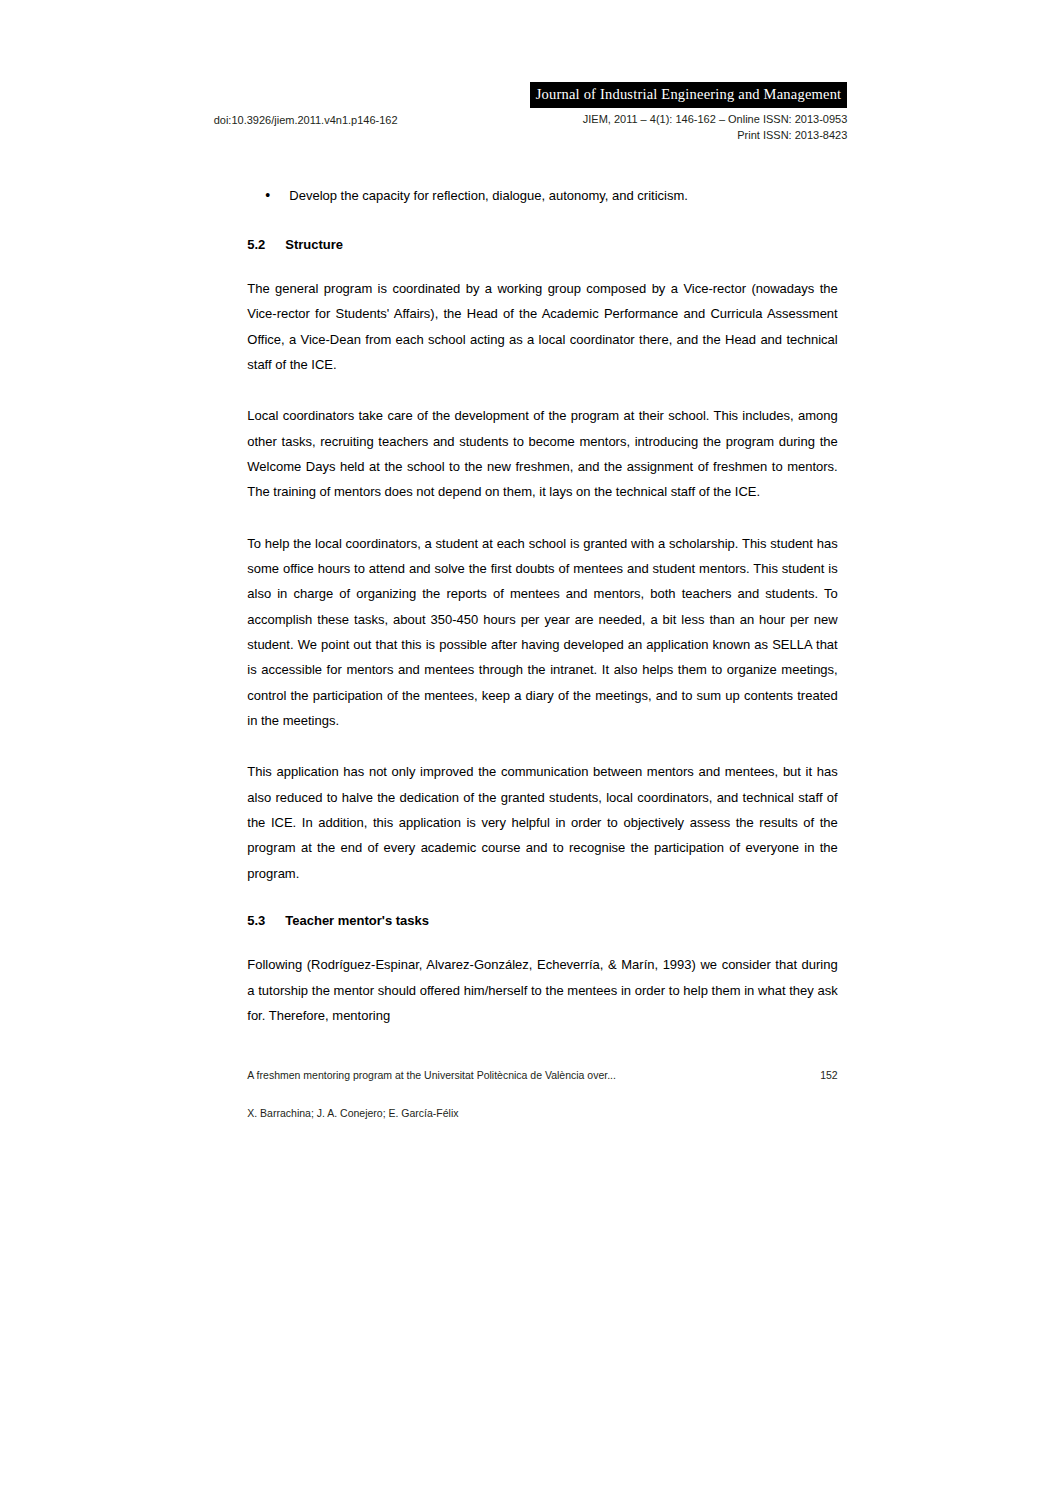Journal of Industrial Engineering and Management
doi:10.3926/jiem.2011.v4n1.p146-162
JIEM, 2011 – 4(1): 146-162 – Online ISSN: 2013-0953
Print ISSN: 2013-8423
Develop the capacity for reflection, dialogue, autonomy, and criticism.
5.2 Structure
The general program is coordinated by a working group composed by a Vice-rector (nowadays the Vice-rector for Students' Affairs), the Head of the Academic Performance and Curricula Assessment Office, a Vice-Dean from each school acting as a local coordinator there, and the Head and technical staff of the ICE.
Local coordinators take care of the development of the program at their school. This includes, among other tasks, recruiting teachers and students to become mentors, introducing the program during the Welcome Days held at the school to the new freshmen, and the assignment of freshmen to mentors. The training of mentors does not depend on them, it lays on the technical staff of the ICE.
To help the local coordinators, a student at each school is granted with a scholarship. This student has some office hours to attend and solve the first doubts of mentees and student mentors. This student is also in charge of organizing the reports of mentees and mentors, both teachers and students. To accomplish these tasks, about 350-450 hours per year are needed, a bit less than an hour per new student. We point out that this is possible after having developed an application known as SELLA that is accessible for mentors and mentees through the intranet. It also helps them to organize meetings, control the participation of the mentees, keep a diary of the meetings, and to sum up contents treated in the meetings.
This application has not only improved the communication between mentors and mentees, but it has also reduced to halve the dedication of the granted students, local coordinators, and technical staff of the ICE. In addition, this application is very helpful in order to objectively assess the results of the program at the end of every academic course and to recognise the participation of everyone in the program.
5.3 Teacher mentor's tasks
Following (Rodríguez-Espinar, Alvarez-González, Echeverría, & Marín, 1993) we consider that during a tutorship the mentor should offered him/herself to the mentees in order to help them in what they ask for. Therefore, mentoring
A freshmen mentoring program at the Universitat Politècnica de València over...
152
X. Barrachina; J. A. Conejero; E. García-Félix